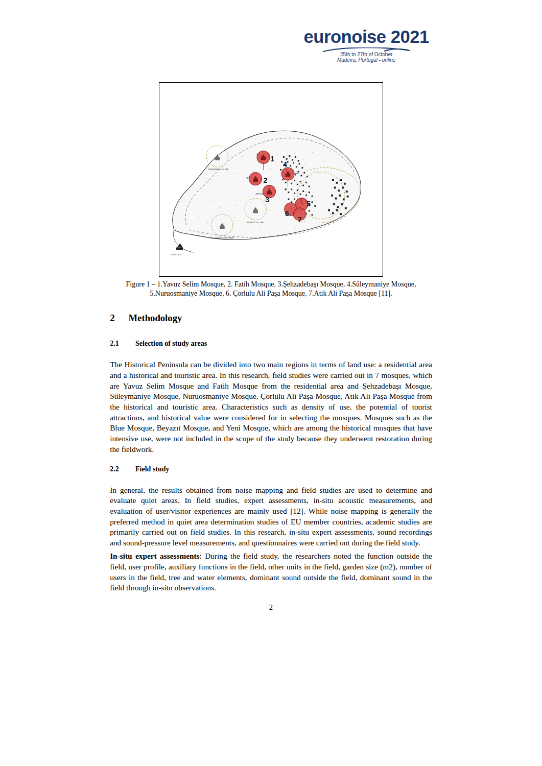euronoise 2021
25th to 27th of October
Madeira, Portugal - online
MİHRİMAH SULTAN HASEKİ SULTAN HOCA MUSTAFA PAŞA YAVUZ SELİM FATİH ŞEHZADEBAŞI SÜLEYMANİYE 1 2 3 4 5 6 7 YEDİKULE
Figure 1 – 1.Yavuz Selim Mosque, 2. Fatih Mosque, 3.Şehzadebaşı Mosque, 4.Süleymaniye Mosque,
5.Nuruosmaniye Mosque, 6. Çorlulu Ali Paşa Mosque, 7.Atik Ali Paşa Mosque [11].
2 Methodology
2.1 Selection of study areas
The Historical Peninsula can be divided into two main regions in terms of land use: a residential area and a historical and touristic area. In this research, field studies were carried out in 7 mosques, which are Yavuz Selim Mosque and Fatih Mosque from the residential area and Şehzadebaşı Mosque, Süleymaniye Mosque, Nuruosmaniye Mosque, Çorlulu Ali Paşa Mosque, Atik Ali Paşa Mosque from the historical and touristic area. Characteristics such as density of use, the potential of tourist attractions, and historical value were considered for in selecting the mosques. Mosques such as the Blue Mosque, Beyazıt Mosque, and Yeni Mosque, which are among the historical mosques that have intensive use, were not included in the scope of the study because they underwent restoration during the fieldwork.
2.2 Field study
In general, the results obtained from noise mapping and field studies are used to determine and evaluate quiet areas. In field studies, expert assessments, in-situ acoustic measurements, and evaluation of user/visitor experiences are mainly used [12]. While noise mapping is generally the preferred method in quiet area determination studies of EU member countries, academic studies are primarily carried out on field studies. In this research, in-situ expert assessments, sound recordings and sound-pressure level measurements, and questionnaires were carried out during the field study.
In-situ expert assessments: During the field study, the researchers noted the function outside the field, user profile, auxiliary functions in the field, other units in the field, garden size (m2), number of users in the field, tree and water elements, dominant sound outside the field, dominant sound in the field through in-situ observations.
2